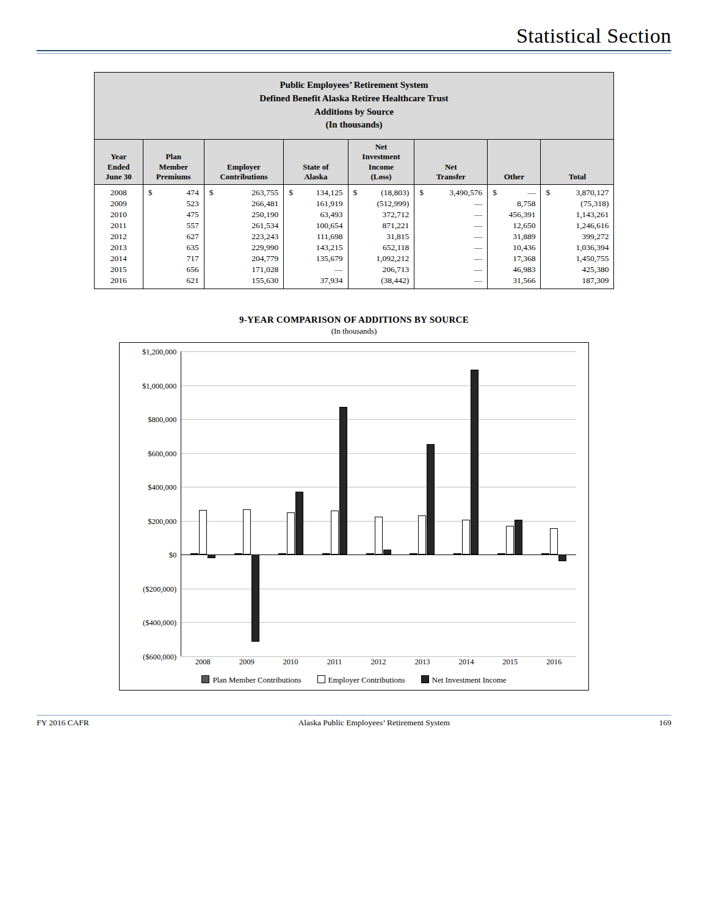Statistical Section
Public Employees’ Retirement System Defined Benefit Alaska Retiree Healthcare Trust Additions by Source (In thousands)
| Year Ended June 30 | Plan Member Premiums | Employer Contributions | State of Alaska | Net Investment Income (Loss) | Net Transfer | Other | Total |
| --- | --- | --- | --- | --- | --- | --- | --- |
| 2008 | $ 474 | $ 263,755 | $ 134,125 | $ (18,803) | $ 3,490,576 | $ — | $ 3,870,127 |
| 2009 | 523 | 266,481 | 161,919 | (512,999) | — | 8,758 | (75,318) |
| 2010 | 475 | 250,190 | 63,493 | 372,712 | — | 456,391 | 1,143,261 |
| 2011 | 557 | 261,534 | 100,654 | 871,221 | — | 12,650 | 1,246,616 |
| 2012 | 627 | 223,243 | 111,698 | 31,815 | — | 31,889 | 399,272 |
| 2013 | 635 | 229,990 | 143,215 | 652,118 | — | 10,436 | 1,036,394 |
| 2014 | 717 | 204,779 | 135,679 | 1,092,212 | — | 17,368 | 1,450,755 |
| 2015 | 656 | 171,028 | — | 206,713 | — | 46,983 | 425,380 |
| 2016 | 621 | 155,630 | 37,934 | (38,442) | — | 31,566 | 187,309 |
9-YEAR COMPARISON OF ADDITIONS BY SOURCE
(In thousands)
$1,200,000
$1,000,000
$800,000
$600,000
$400,000
$200,000
$0
($200,000)
($400,000)
($600,000)
2008
2009
2010
2011
2012
2013
2014
2015
2016
Plan Member Contributions
Employer Contributions
Net Investment Income
FY 2016 CAFR
Alaska Public Employees’ Retirement System
169